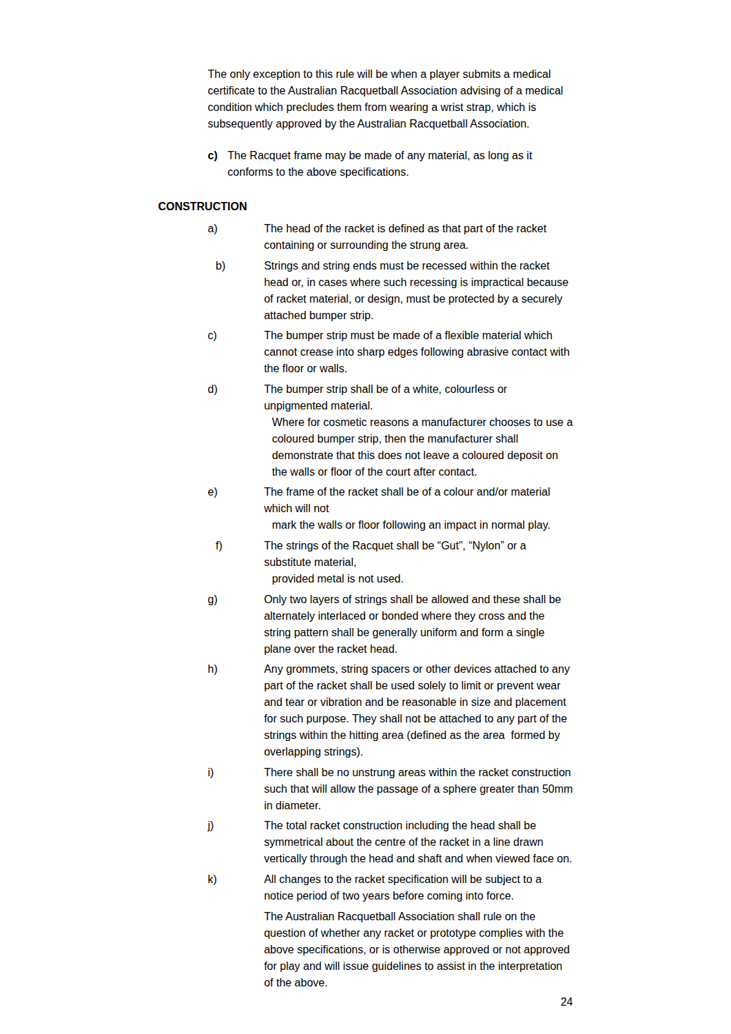The only exception to this rule will be when a player submits a medical certificate to the Australian Racquetball Association advising of a medical condition which precludes them from wearing a wrist strap, which is subsequently approved by the Australian Racquetball Association.
c) The Racquet frame may be made of any material, as long as it conforms to the above specifications.
CONSTRUCTION
a) The head of the racket is defined as that part of the racket containing or surrounding the strung area.
b) Strings and string ends must be recessed within the racket head or, in cases where such recessing is impractical because of racket material, or design, must be protected by a securely attached bumper strip.
c) The bumper strip must be made of a flexible material which cannot crease into sharp edges following abrasive contact with the floor or walls.
d) The bumper strip shall be of a white, colourless or unpigmented material. Where for cosmetic reasons a manufacturer chooses to use a coloured bumper strip, then the manufacturer shall demonstrate that this does not leave a coloured deposit on the walls or floor of the court after contact.
e) The frame of the racket shall be of a colour and/or material which will not mark the walls or floor following an impact in normal play.
f) The strings of the Racquet shall be “Gut”, “Nylon” or a substitute material, provided metal is not used.
g) Only two layers of strings shall be allowed and these shall be alternately interlaced or bonded where they cross and the string pattern shall be generally uniform and form a single plane over the racket head.
h) Any grommets, string spacers or other devices attached to any part of the racket shall be used solely to limit or prevent wear and tear or vibration and be reasonable in size and placement for such purpose. They shall not be attached to any part of the strings within the hitting area (defined as the area formed by overlapping strings).
i) There shall be no unstrung areas within the racket construction such that will allow the passage of a sphere greater than 50mm in diameter.
j) The total racket construction including the head shall be symmetrical about the centre of the racket in a line drawn vertically through the head and shaft and when viewed face on.
k) All changes to the racket specification will be subject to a notice period of two years before coming into force.
The Australian Racquetball Association shall rule on the question of whether any racket or prototype complies with the above specifications, or is otherwise approved or not approved for play and will issue guidelines to assist in the interpretation of the above.
24